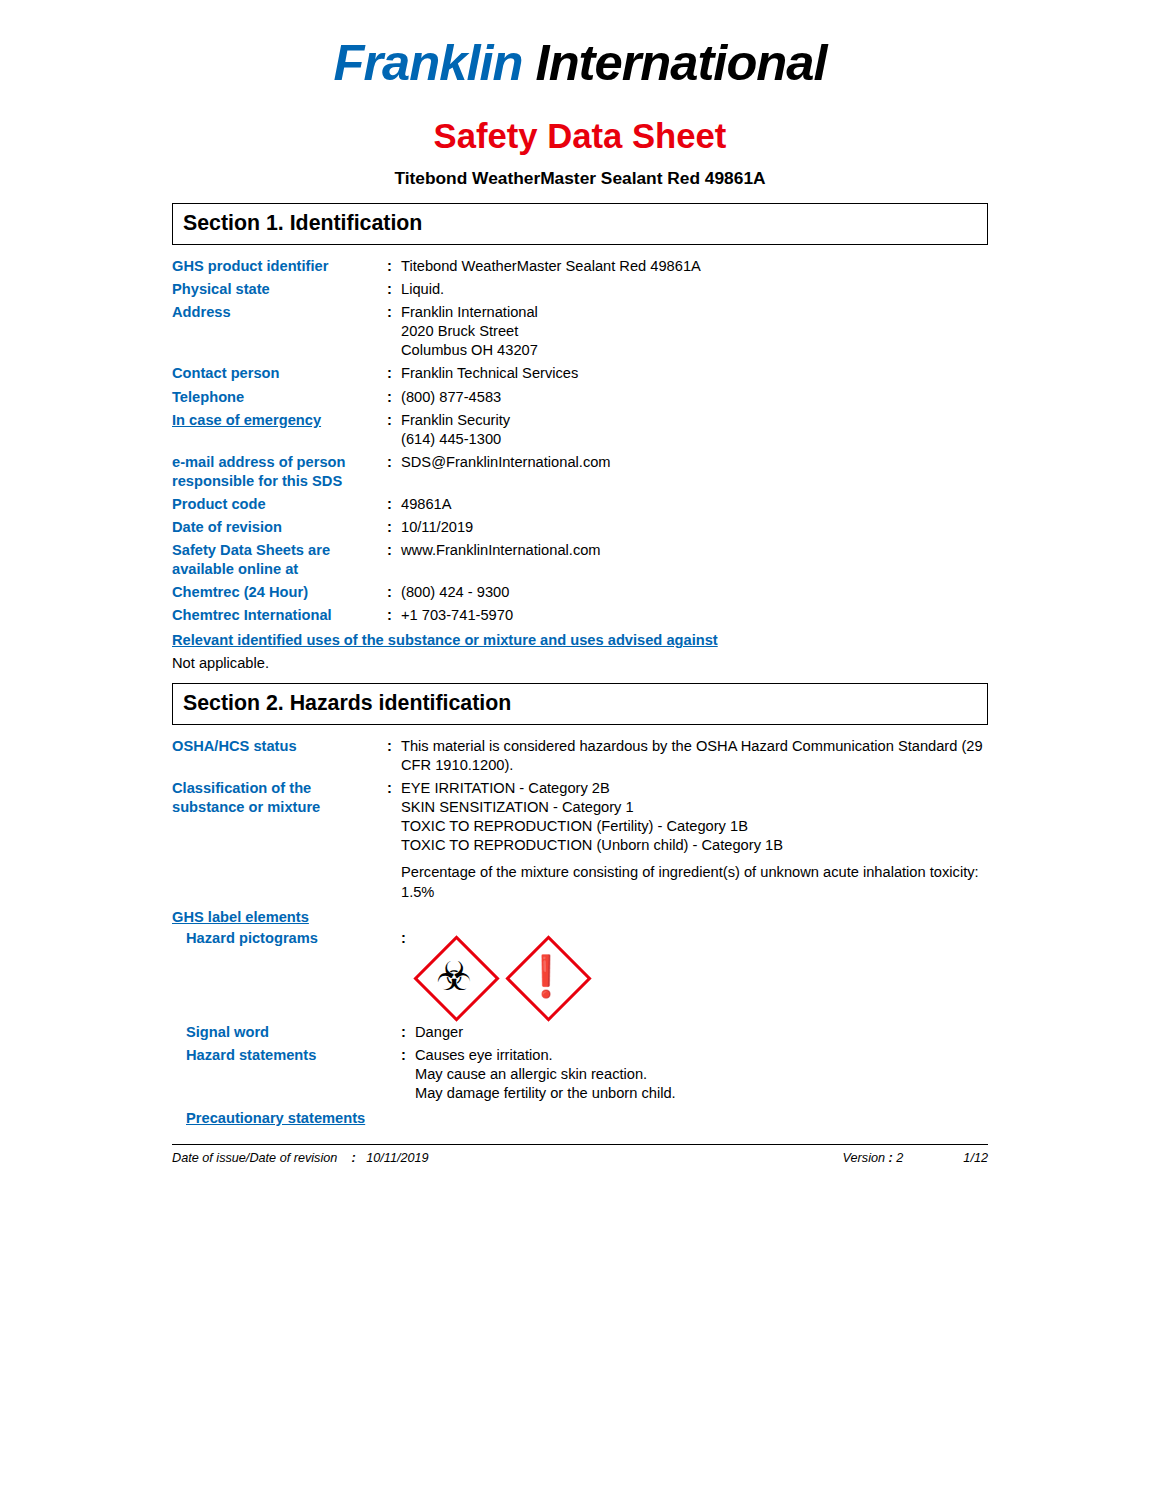Franklin International
Safety Data Sheet
Titebond WeatherMaster Sealant Red 49861A
Section 1. Identification
| GHS product identifier | : | Titebond WeatherMaster Sealant Red 49861A |
| Physical state | : | Liquid. |
| Address | : | Franklin International 2020 Bruck Street Columbus OH 43207 |
| Contact person | : | Franklin Technical Services |
| Telephone | : | (800) 877-4583 |
| In case of emergency | : | Franklin Security (614) 445-1300 |
| e-mail address of person responsible for this SDS | : | SDS@FranklinInternational.com |
| Product code | : | 49861A |
| Date of revision | : | 10/11/2019 |
| Safety Data Sheets are available online at | : | www.FranklinInternational.com |
| Chemtrec (24 Hour) | : | (800) 424 - 9300 |
| Chemtrec International | : | +1 703-741-5970 |
Relevant identified uses of the substance or mixture and uses advised against
Not applicable.
Section 2. Hazards identification
| OSHA/HCS status | : | This material is considered hazardous by the OSHA Hazard Communication Standard (29 CFR 1910.1200). |
| Classification of the substance or mixture | : | EYE IRRITATION - Category 2B SKIN SENSITIZATION - Category 1 TOXIC TO REPRODUCTION (Fertility) - Category 1B TOXIC TO REPRODUCTION (Unborn child) - Category 1B Percentage of the mixture consisting of ingredient(s) of unknown acute inhalation toxicity: 1.5% |
GHS label elements
| Hazard pictograms | : | ☣ ❗ |
| Signal word | : | Danger |
| Hazard statements | : | Causes eye irritation. May cause an allergic skin reaction. May damage fertility or the unborn child. |
Precautionary statements
Date of issue/Date of revision : 10/11/2019
Version : 2
1/12